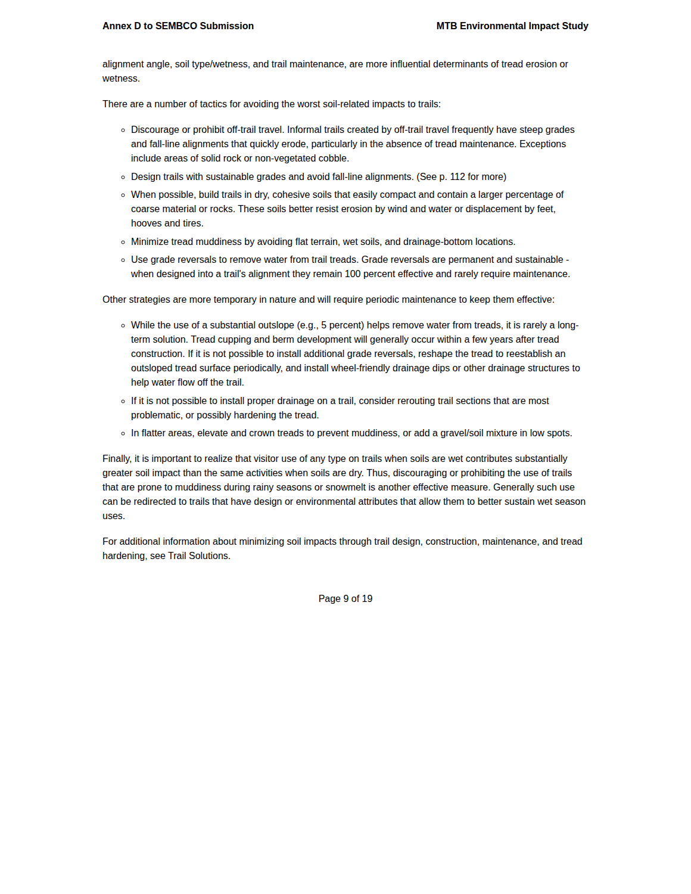Annex D to SEMBCO Submission
MTB Environmental Impact Study
alignment angle, soil type/wetness, and trail maintenance, are more influential determinants of tread erosion or wetness.
There are a number of tactics for avoiding the worst soil-related impacts to trails:
Discourage or prohibit off-trail travel. Informal trails created by off-trail travel frequently have steep grades and fall-line alignments that quickly erode, particularly in the absence of tread maintenance. Exceptions include areas of solid rock or non-vegetated cobble.
Design trails with sustainable grades and avoid fall-line alignments. (See p. 112 for more)
When possible, build trails in dry, cohesive soils that easily compact and contain a larger percentage of coarse material or rocks. These soils better resist erosion by wind and water or displacement by feet, hooves and tires.
Minimize tread muddiness by avoiding flat terrain, wet soils, and drainage-bottom locations.
Use grade reversals to remove water from trail treads. Grade reversals are permanent and sustainable - when designed into a trail's alignment they remain 100 percent effective and rarely require maintenance.
Other strategies are more temporary in nature and will require periodic maintenance to keep them effective:
While the use of a substantial outslope (e.g., 5 percent) helps remove water from treads, it is rarely a long-term solution. Tread cupping and berm development will generally occur within a few years after tread construction. If it is not possible to install additional grade reversals, reshape the tread to reestablish an outsloped tread surface periodically, and install wheel-friendly drainage dips or other drainage structures to help water flow off the trail.
If it is not possible to install proper drainage on a trail, consider rerouting trail sections that are most problematic, or possibly hardening the tread.
In flatter areas, elevate and crown treads to prevent muddiness, or add a gravel/soil mixture in low spots.
Finally, it is important to realize that visitor use of any type on trails when soils are wet contributes substantially greater soil impact than the same activities when soils are dry. Thus, discouraging or prohibiting the use of trails that are prone to muddiness during rainy seasons or snowmelt is another effective measure. Generally such use can be redirected to trails that have design or environmental attributes that allow them to better sustain wet season uses.
For additional information about minimizing soil impacts through trail design, construction, maintenance, and tread hardening, see Trail Solutions.
Page 9 of 19